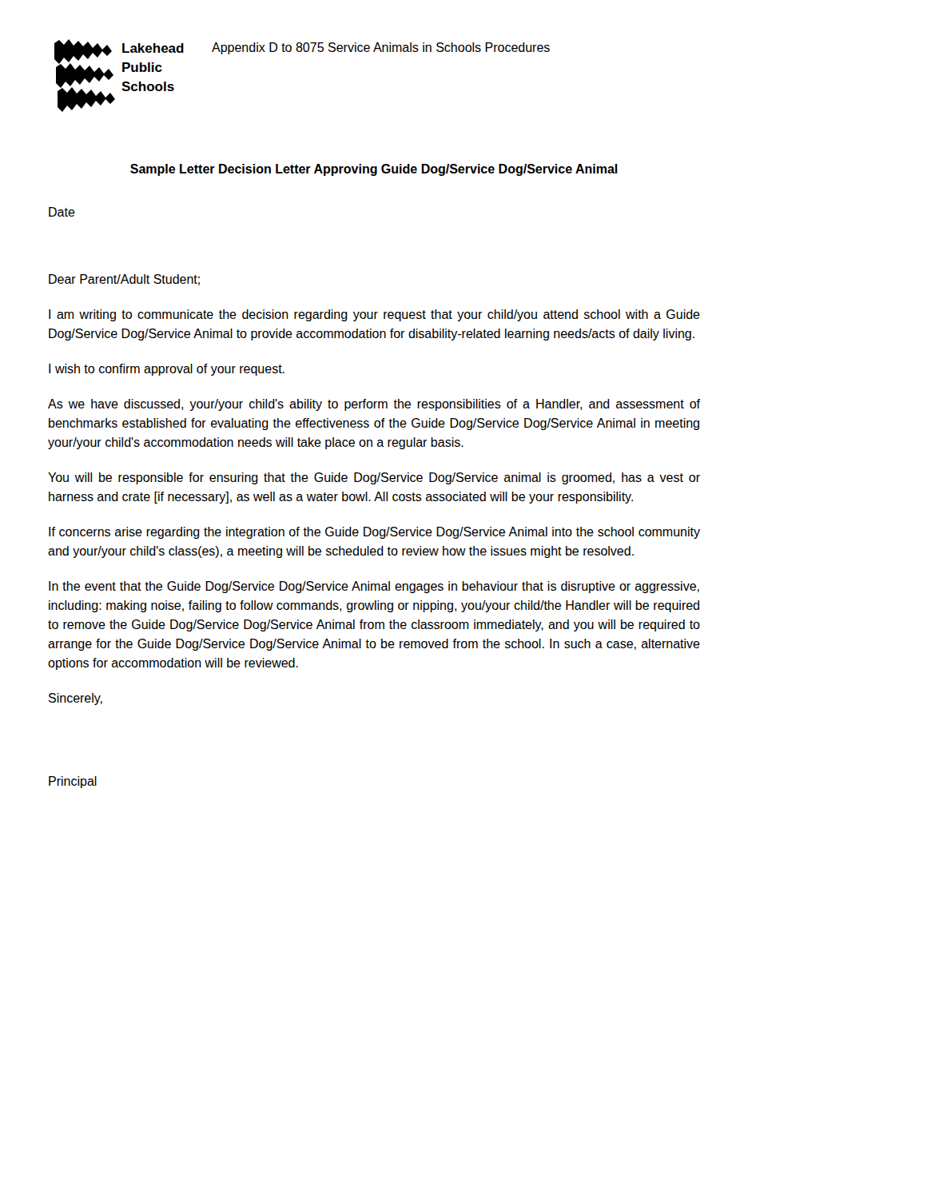Lakehead Public Schools
Appendix D to 8075 Service Animals in Schools Procedures
Sample Letter Decision Letter Approving Guide Dog/Service Dog/Service Animal
Date
Dear Parent/Adult Student;
I am writing to communicate the decision regarding your request that your child/you attend school with a Guide Dog/Service Dog/Service Animal to provide accommodation for disability-related learning needs/acts of daily living.
I wish to confirm approval of your request.
As we have discussed, your/your child's ability to perform the responsibilities of a Handler, and assessment of benchmarks established for evaluating the effectiveness of the Guide Dog/Service Dog/Service Animal in meeting your/your child's accommodation needs will take place on a regular basis.
You will be responsible for ensuring that the Guide Dog/Service Dog/Service animal is groomed, has a vest or harness and crate [if necessary], as well as a water bowl. All costs associated will be your responsibility.
If concerns arise regarding the integration of the Guide Dog/Service Dog/Service Animal into the school community and your/your child's class(es), a meeting will be scheduled to review how the issues might be resolved.
In the event that the Guide Dog/Service Dog/Service Animal engages in behaviour that is disruptive or aggressive, including: making noise, failing to follow commands, growling or nipping, you/your child/the Handler will be required to remove the Guide Dog/Service Dog/Service Animal from the classroom immediately, and you will be required to arrange for the Guide Dog/Service Dog/Service Animal to be removed from the school. In such a case, alternative options for accommodation will be reviewed.
Sincerely,
Principal